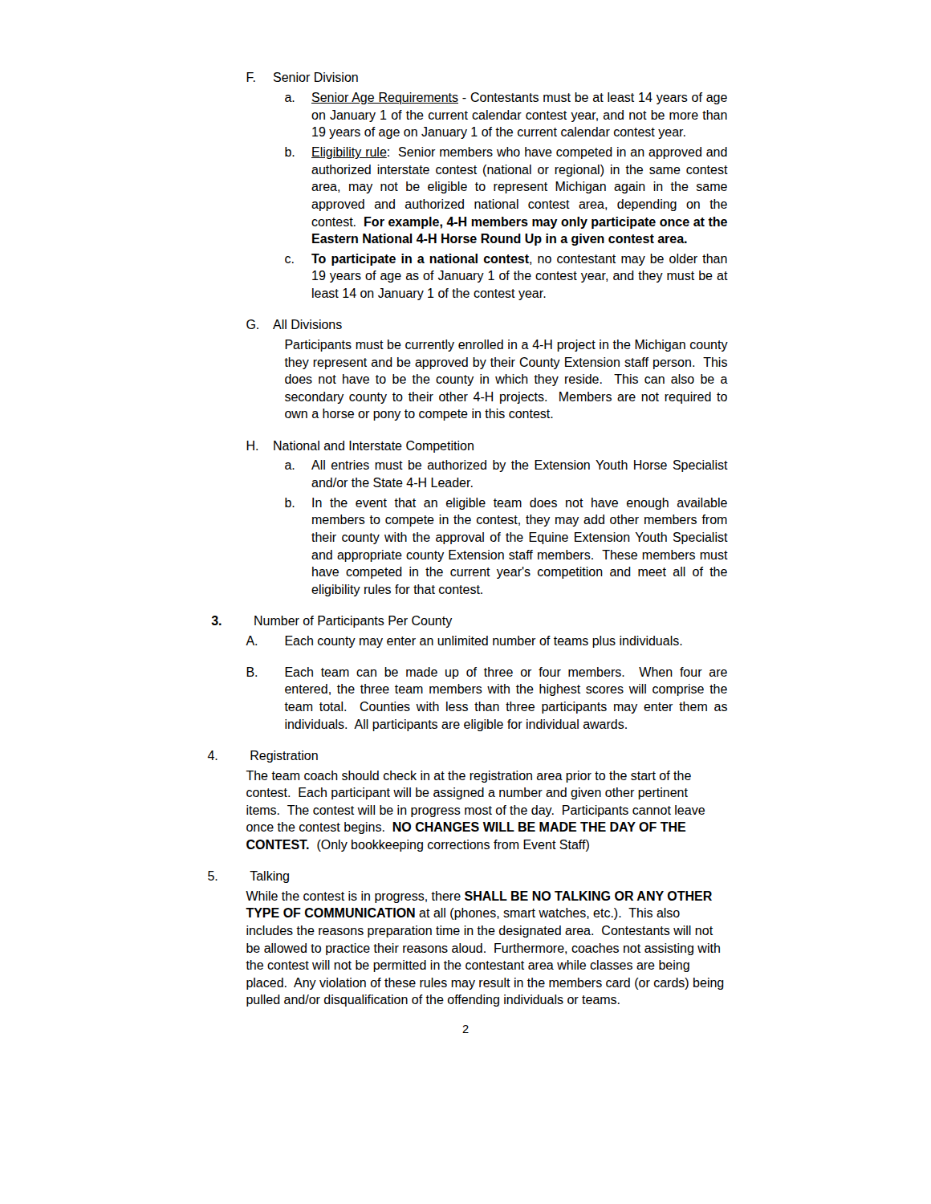F.
Senior Division
a.
Senior Age Requirements - Contestants must be at least 14 years of age on January 1 of the current calendar contest year, and not be more than 19 years of age on January 1 of the current calendar contest year.
b.
Eligibility rule: Senior members who have competed in an approved and authorized interstate contest (national or regional) in the same contest area, may not be eligible to represent Michigan again in the same approved and authorized national contest area, depending on the contest. For example, 4-H members may only participate once at the Eastern National 4-H Horse Round Up in a given contest area.
c.
To participate in a national contest, no contestant may be older than 19 years of age as of January 1 of the contest year, and they must be at least 14 on January 1 of the contest year.
G.
All Divisions
Participants must be currently enrolled in a 4-H project in the Michigan county they represent and be approved by their County Extension staff person. This does not have to be the county in which they reside. This can also be a secondary county to their other 4-H projects. Members are not required to own a horse or pony to compete in this contest.
H.
National and Interstate Competition
a.
All entries must be authorized by the Extension Youth Horse Specialist and/or the State 4-H Leader.
b.
In the event that an eligible team does not have enough available members to compete in the contest, they may add other members from their county with the approval of the Equine Extension Youth Specialist and appropriate county Extension staff members. These members must have competed in the current year's competition and meet all of the eligibility rules for that contest.
3.
Number of Participants Per County
A.
Each county may enter an unlimited number of teams plus individuals.
B.
Each team can be made up of three or four members. When four are entered, the three team members with the highest scores will comprise the team total. Counties with less than three participants may enter them as individuals. All participants are eligible for individual awards.
4.
Registration
The team coach should check in at the registration area prior to the start of the contest. Each participant will be assigned a number and given other pertinent items. The contest will be in progress most of the day. Participants cannot leave once the contest begins. NO CHANGES WILL BE MADE THE DAY OF THE CONTEST. (Only bookkeeping corrections from Event Staff)
5.
Talking
While the contest is in progress, there SHALL BE NO TALKING OR ANY OTHER TYPE OF COMMUNICATION at all (phones, smart watches, etc.). This also includes the reasons preparation time in the designated area. Contestants will not be allowed to practice their reasons aloud. Furthermore, coaches not assisting with the contest will not be permitted in the contestant area while classes are being placed. Any violation of these rules may result in the members card (or cards) being pulled and/or disqualification of the offending individuals or teams.
2